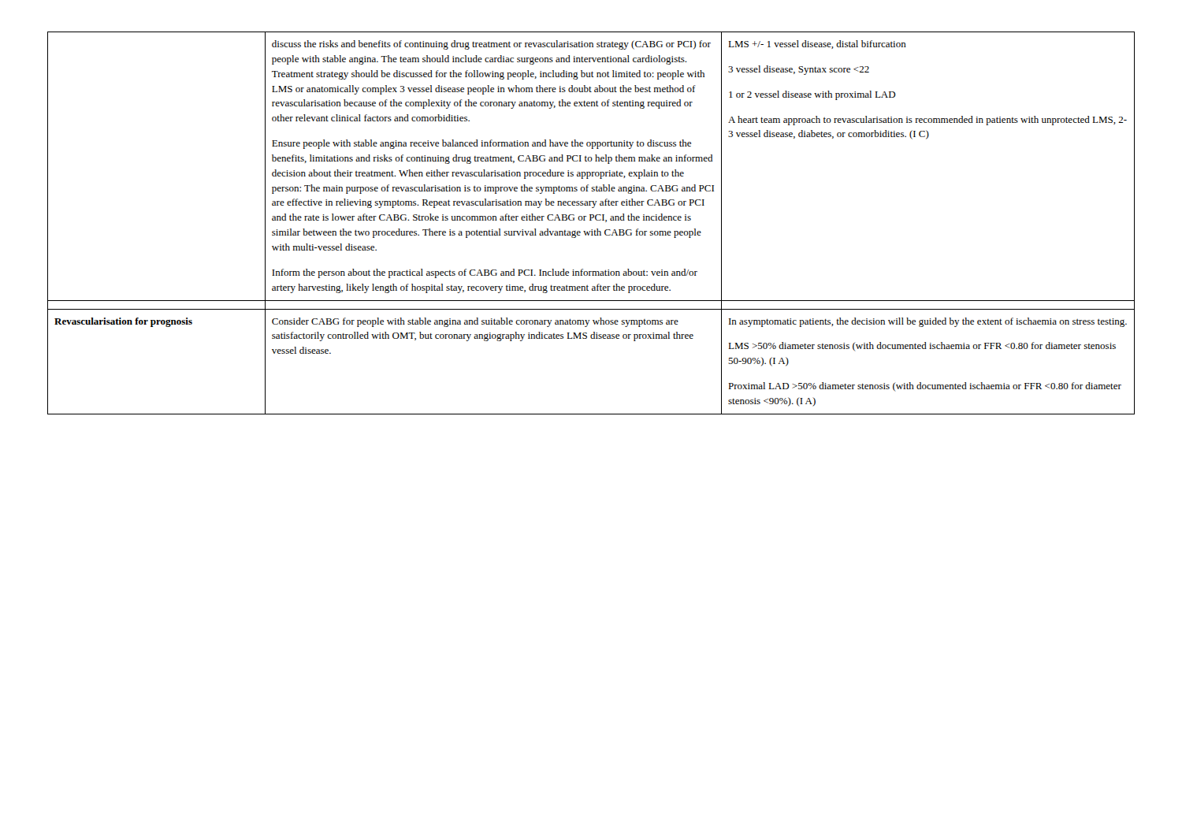| | discuss the risks and benefits of continuing drug treatment or revascularisation strategy (CABG or PCI) for people with stable angina. The team should include cardiac surgeons and interventional cardiologists. Treatment strategy should be discussed for the following people, including but not limited to: people with LMS or anatomically complex 3 vessel disease people in whom there is doubt about the best method of revascularisation because of the complexity of the coronary anatomy, the extent of stenting required or other relevant clinical factors and comorbidities. Ensure people with stable angina receive balanced information and have the opportunity to discuss the benefits, limitations and risks of continuing drug treatment, CABG and PCI to help them make an informed decision about their treatment. When either revascularisation procedure is appropriate, explain to the person: The main purpose of revascularisation is to improve the symptoms of stable angina. CABG and PCI are effective in relieving symptoms. Repeat revascularisation may be necessary after either CABG or PCI and the rate is lower after CABG. Stroke is uncommon after either CABG or PCI, and the incidence is similar between the two procedures. There is a potential survival advantage with CABG for some people with multi-vessel disease. Inform the person about the practical aspects of CABG and PCI. Include information about: vein and/or artery harvesting, likely length of hospital stay, recovery time, drug treatment after the procedure. | LMS +/- 1 vessel disease, distal bifurcation 3 vessel disease, Syntax score <22 1 or 2 vessel disease with proximal LAD A heart team approach to revascularisation is recommended in patients with unprotected LMS, 2-3 vessel disease, diabetes, or comorbidities. (I C) |
| Revascularisation for prognosis | Consider CABG for people with stable angina and suitable coronary anatomy whose symptoms are satisfactorily controlled with OMT, but coronary angiography indicates LMS disease or proximal three vessel disease. | In asymptomatic patients, the decision will be guided by the extent of ischaemia on stress testing. LMS >50% diameter stenosis (with documented ischaemia or FFR <0.80 for diameter stenosis 50-90%). (I A) Proximal LAD >50% diameter stenosis (with documented ischaemia or FFR <0.80 for diameter stenosis <90%). (I A) |